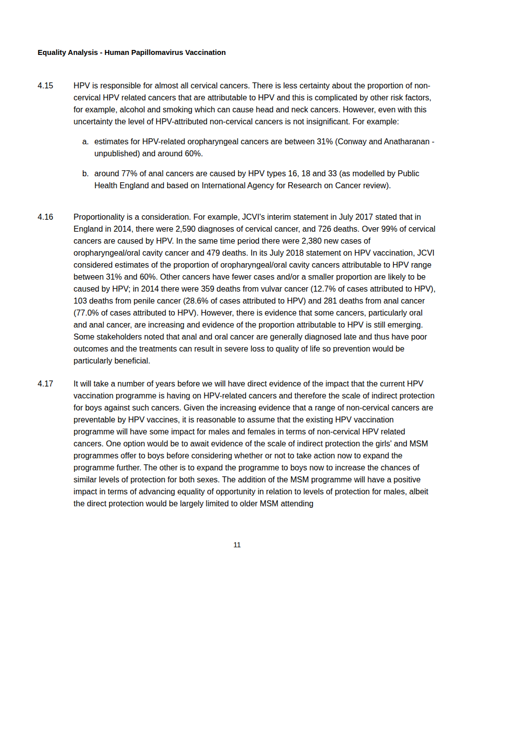Equality Analysis - Human Papillomavirus Vaccination
4.15
HPV is responsible for almost all cervical cancers. There is less certainty about the proportion of non-cervical HPV related cancers that are attributable to HPV and this is complicated by other risk factors, for example, alcohol and smoking which can cause head and neck cancers. However, even with this uncertainty the level of HPV-attributed non-cervical cancers is not insignificant. For example:
estimates for HPV-related oropharyngeal cancers are between 31% (Conway and Anatharanan - unpublished) and around 60%.
around 77% of anal cancers are caused by HPV types 16, 18 and 33 (as modelled by Public Health England and based on International Agency for Research on Cancer review).
4.16
Proportionality is a consideration. For example, JCVI's interim statement in July 2017 stated that in England in 2014, there were 2,590 diagnoses of cervical cancer, and 726 deaths. Over 99% of cervical cancers are caused by HPV. In the same time period there were 2,380 new cases of oropharyngeal/oral cavity cancer and 479 deaths. In its July 2018 statement on HPV vaccination, JCVI considered estimates of the proportion of oropharyngeal/oral cavity cancers attributable to HPV range between 31% and 60%. Other cancers have fewer cases and/or a smaller proportion are likely to be caused by HPV; in 2014 there were 359 deaths from vulvar cancer (12.7% of cases attributed to HPV), 103 deaths from penile cancer (28.6% of cases attributed to HPV) and 281 deaths from anal cancer (77.0% of cases attributed to HPV). However, there is evidence that some cancers, particularly oral and anal cancer, are increasing and evidence of the proportion attributable to HPV is still emerging. Some stakeholders noted that anal and oral cancer are generally diagnosed late and thus have poor outcomes and the treatments can result in severe loss to quality of life so prevention would be particularly beneficial.
4.17
It will take a number of years before we will have direct evidence of the impact that the current HPV vaccination programme is having on HPV-related cancers and therefore the scale of indirect protection for boys against such cancers. Given the increasing evidence that a range of non-cervical cancers are preventable by HPV vaccines, it is reasonable to assume that the existing HPV vaccination programme will have some impact for males and females in terms of non-cervical HPV related cancers. One option would be to await evidence of the scale of indirect protection the girls' and MSM programmes offer to boys before considering whether or not to take action now to expand the programme further. The other is to expand the programme to boys now to increase the chances of similar levels of protection for both sexes. The addition of the MSM programme will have a positive impact in terms of advancing equality of opportunity in relation to levels of protection for males, albeit the direct protection would be largely limited to older MSM attending
11